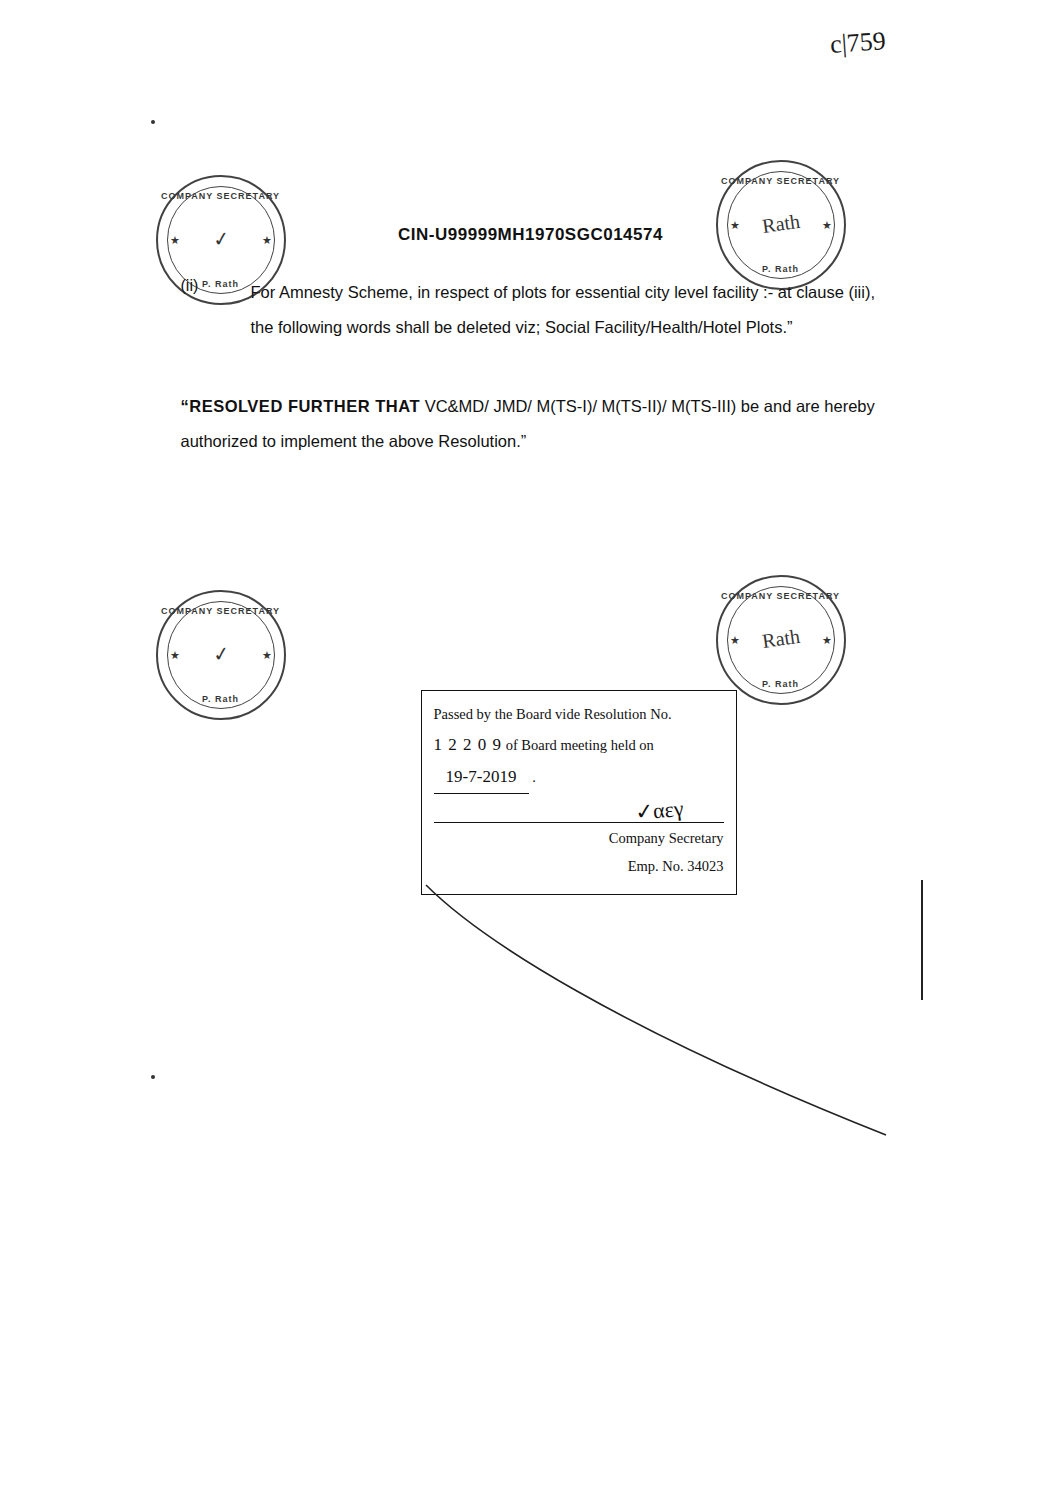c|759
COMPANY SECRETARY
★
★
✓
P. Rath
COMPANY SECRETARY
★
★
Rath
P. Rath
COMPANY SECRETARY
★
★
✓
P. Rath
COMPANY SECRETARY
★
★
Rath
P. Rath
CIN-U99999MH1970SGC014574
(ii)
For Amnesty Scheme, in respect of plots for essential city level facility :- at clause (iii), the following words shall be deleted viz; Social Facility/Health/Hotel Plots.”
“RESOLVED FURTHER THAT VC&MD/ JMD/ M(TS-I)/ M(TS-II)/ M(TS-III) be and are hereby authorized to implement the above Resolution.”
Passed by the Board vide Resolution No.
1 2 2 0 9 of Board meeting held on
19-7-2019 .
✓αεγ
Company Secretary
Emp. No. 34023